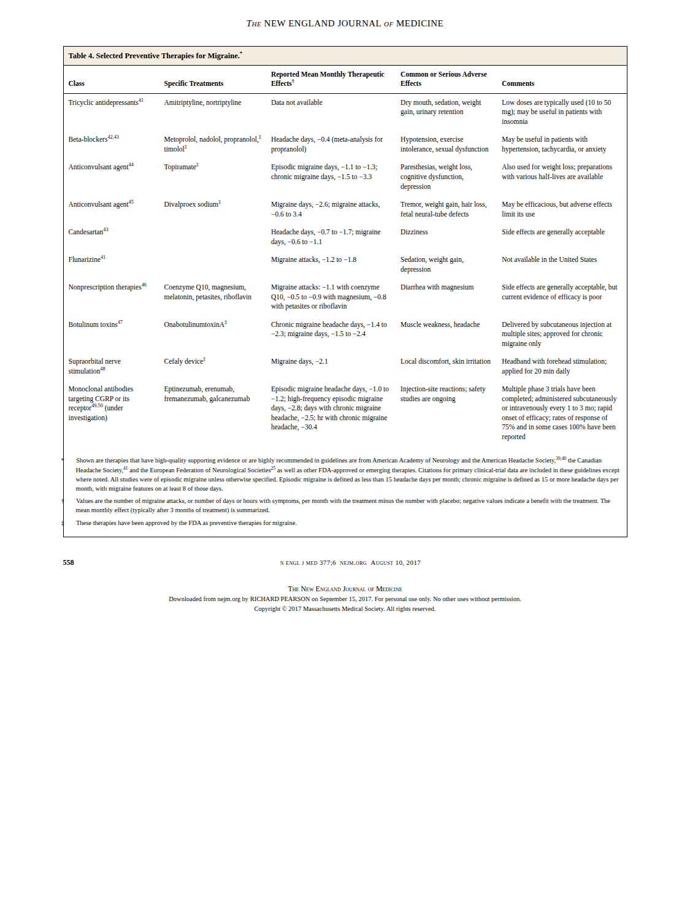The NEW ENGLAND JOURNAL of MEDICINE
Table 4. Selected Preventive Therapies for Migraine. *
| Class | Specific Treatments | Reported Mean Monthly Therapeutic Effects † | Common or Serious Adverse Effects | Comments |
| --- | --- | --- | --- | --- |
| Tricyclic antidepressants 41 | Amitriptyline, nortriptyline | Data not available | Dry mouth, sedation, weight gain, urinary retention | Low doses are typically used (10 to 50 mg); may be useful in patients with insomnia |
| Beta-blockers 42,43 | Metoprolol, nadolol, propranolol, ‡ timolol ‡ | Headache days, −0.4 (meta-analysis for propranolol) | Hypotension, exercise intolerance, sexual dysfunction | May be useful in patients with hypertension, tachycardia, or anxiety |
| Anticonvulsant agent 44 | Topiramate ‡ | Episodic migraine days, −1.1 to −1.3; chronic migraine days, −1.5 to −3.3 | Paresthesias, weight loss, cognitive dysfunction, depression | Also used for weight loss; preparations with various half-lives are available |
| Anticonvulsant agent 45 | Divalproex sodium ‡ | Migraine days, −2.6; migraine attacks, −0.6 to 3.4 | Tremor, weight gain, hair loss, fetal neural-tube defects | May be efficacious, but adverse effects limit its use |
| Candesartan 43 | | Headache days, −0.7 to −1.7; migraine days, −0.6 to −1.1 | Dizziness | Side effects are generally acceptable |
| Flunarizine 41 | | Migraine attacks, −1.2 to −1.8 | Sedation, weight gain, depression | Not available in the United States |
| Nonprescription therapies 46 | Coenzyme Q10, magnesium, melatonin, petasites, riboflavin | Migraine attacks: −1.1 with coenzyme Q10, −0.5 to −0.9 with magnesium, −0.8 with petasites or riboflavin | Diarrhea with magnesium | Side effects are generally acceptable, but current evidence of efficacy is poor |
| Botulinum toxins 47 | OnabotulinumtoxinA ‡ | Chronic migraine headache days, −1.4 to −2.3; migraine days, −1.5 to −2.4 | Muscle weakness, headache | Delivered by subcutaneous injection at multiple sites; approved for chronic migraine only |
| Supraorbital nerve stimulation 48 | Cefaly device ‡ | Migraine days, −2.1 | Local discomfort, skin irritation | Headband with forehead stimulation; applied for 20 min daily |
| Monoclonal antibodies targeting CGRP or its receptor 49,50 (under investigation) | Eptinezumab, erenumab, fremanezumab, galcanezumab | Episodic migraine headache days, −1.0 to −1.2; high-frequency episodic migraine days, −2.8; days with chronic migraine headache, −2.5; hr with chronic migraine headache, −30.4 | Injection-site reactions; safety studies are ongoing | Multiple phase 3 trials have been completed; administered subcutaneously or intravenously every 1 to 3 mo; rapid onset of efficacy; rates of response of 75% and in some cases 100% have been reported |
* Shown are therapies that have high-quality supporting evidence or are highly recommended in guidelines are from American Academy of Neurology and the American Headache Society,39,40 the Canadian Headache Society,41 and the European Federation of Neurological Societies25 as well as other FDA-approved or emerging therapies. Citations for primary clinical-trial data are included in these guidelines except where noted. All studies were of episodic migraine unless otherwise specified. Episodic migraine is defined as less than 15 headache days per month; chronic migraine is defined as 15 or more headache days per month, with migraine features on at least 8 of those days.
† Values are the number of migraine attacks, or number of days or hours with symptoms, per month with the treatment minus the number with placebo; negative values indicate a benefit with the treatment. The mean monthly effect (typically after 3 months of treatment) is summarized.
‡ These therapies have been approved by the FDA as preventive therapies for migraine.
558 n engl j med 377;6 nejm.org August 10, 2017
The New England Journal of Medicine
Downloaded from nejm.org by RICHARD PEARSON on September 15, 2017. For personal use only. No other uses without permission.
Copyright © 2017 Massachusetts Medical Society. All rights reserved.